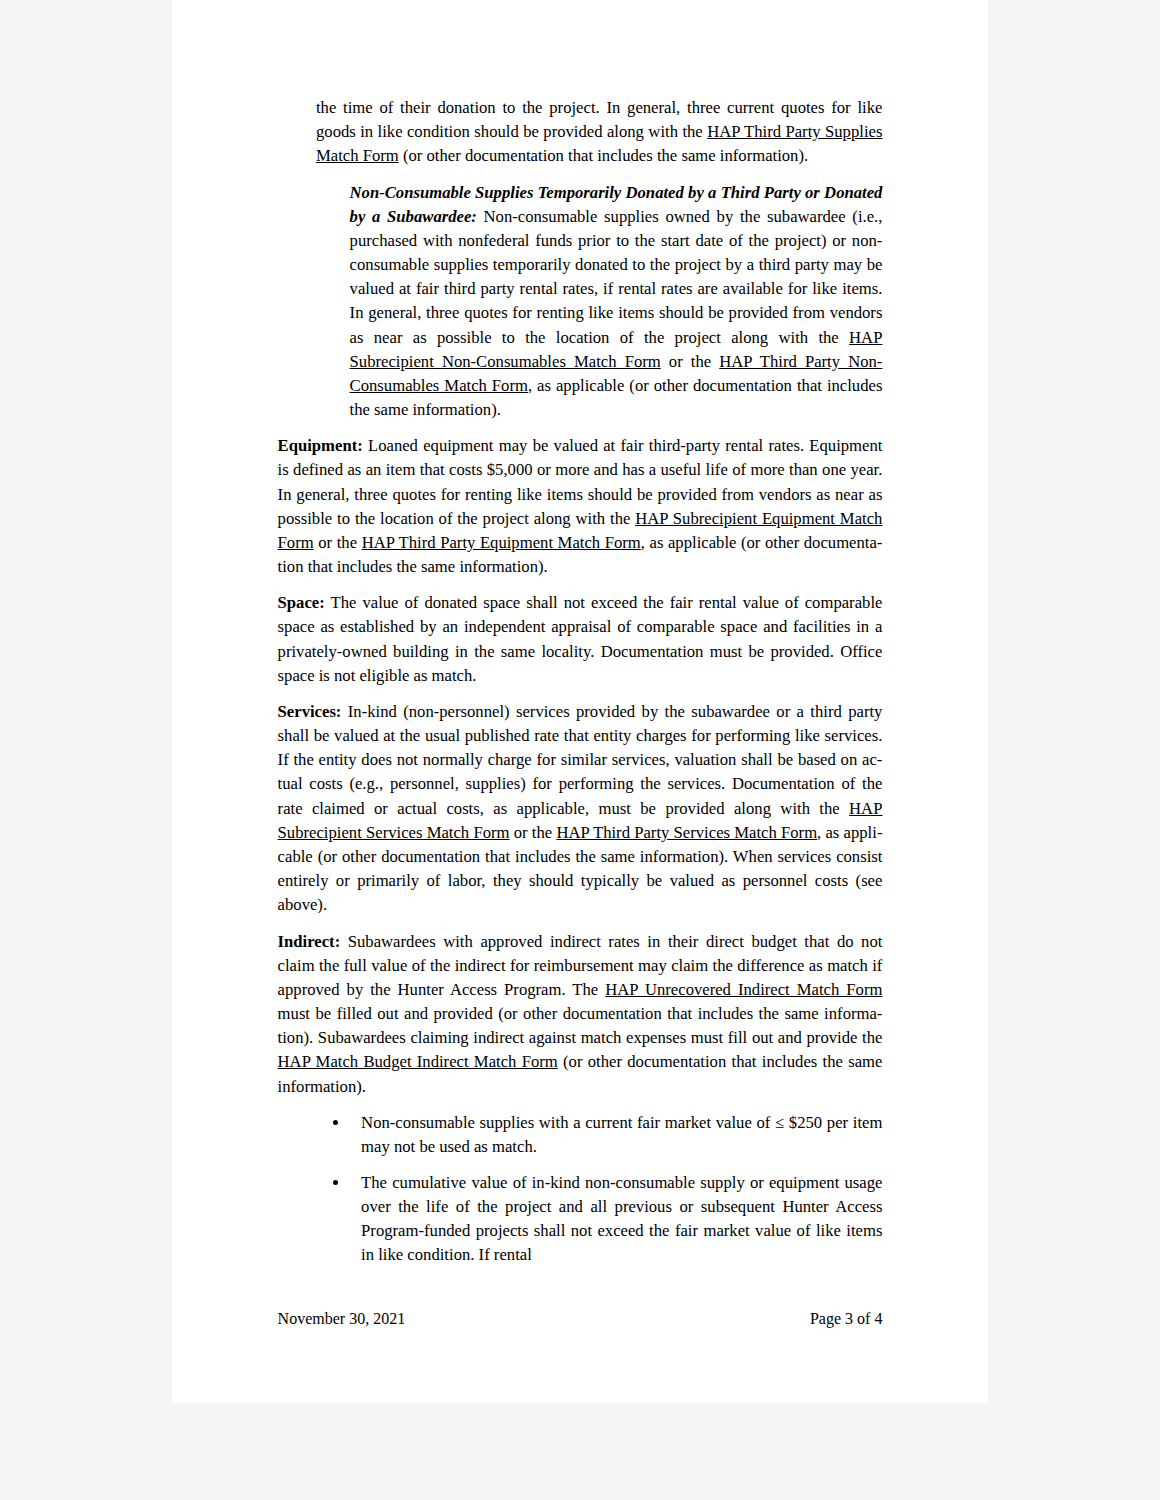the time of their donation to the project. In general, three current quotes for like goods in like condition should be provided along with the HAP Third Party Supplies Match Form (or other documentation that includes the same information).
Non-Consumable Supplies Temporarily Donated by a Third Party or Donated by a Subawardee: Non-consumable supplies owned by the subawardee (i.e., purchased with nonfederal funds prior to the start date of the project) or non-consumable supplies temporarily donated to the project by a third party may be valued at fair third party rental rates, if rental rates are available for like items. In general, three quotes for renting like items should be provided from vendors as near as possible to the location of the project along with the HAP Subrecipient Non-Consumables Match Form or the HAP Third Party Non-Consumables Match Form, as applicable (or other documentation that includes the same information).
Equipment: Loaned equipment may be valued at fair third-party rental rates. Equipment is defined as an item that costs $5,000 or more and has a useful life of more than one year. In general, three quotes for renting like items should be provided from vendors as near as possible to the location of the project along with the HAP Subrecipient Equipment Match Form or the HAP Third Party Equipment Match Form, as applicable (or other documentation that includes the same information).
Space: The value of donated space shall not exceed the fair rental value of comparable space as established by an independent appraisal of comparable space and facilities in a privately-owned building in the same locality. Documentation must be provided. Office space is not eligible as match.
Services: In-kind (non-personnel) services provided by the subawardee or a third party shall be valued at the usual published rate that entity charges for performing like services. If the entity does not normally charge for similar services, valuation shall be based on actual costs (e.g., personnel, supplies) for performing the services. Documentation of the rate claimed or actual costs, as applicable, must be provided along with the HAP Subrecipient Services Match Form or the HAP Third Party Services Match Form, as applicable (or other documentation that includes the same information). When services consist entirely or primarily of labor, they should typically be valued as personnel costs (see above).
Indirect: Subawardees with approved indirect rates in their direct budget that do not claim the full value of the indirect for reimbursement may claim the difference as match if approved by the Hunter Access Program. The HAP Unrecovered Indirect Match Form must be filled out and provided (or other documentation that includes the same information). Subawardees claiming indirect against match expenses must fill out and provide the HAP Match Budget Indirect Match Form (or other documentation that includes the same information).
Non-consumable supplies with a current fair market value of ≤ $250 per item may not be used as match.
The cumulative value of in-kind non-consumable supply or equipment usage over the life of the project and all previous or subsequent Hunter Access Program-funded projects shall not exceed the fair market value of like items in like condition. If rental
November 30, 2021 Page 3 of 4